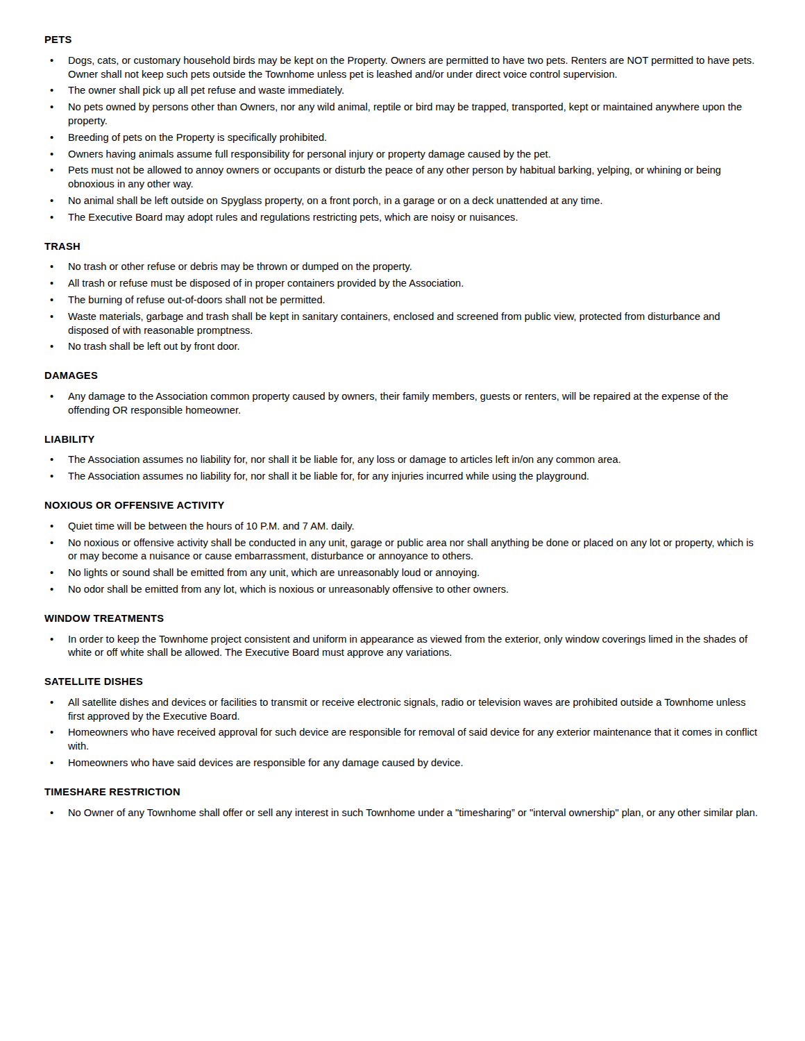PETS
Dogs, cats, or customary household birds may be kept on the Property. Owners are permitted to have two pets. Renters are NOT permitted to have pets. Owner shall not keep such pets outside the Townhome unless pet is leashed and/or under direct voice control supervision.
The owner shall pick up all pet refuse and waste immediately.
No pets owned by persons other than Owners, nor any wild animal, reptile or bird may be trapped, transported, kept or maintained anywhere upon the property.
Breeding of pets on the Property is specifically prohibited.
Owners having animals assume full responsibility for personal injury or property damage caused by the pet.
Pets must not be allowed to annoy owners or occupants or disturb the peace of any other person by habitual barking, yelping, or whining or being obnoxious in any other way.
No animal shall be left outside on Spyglass property, on a front porch, in a garage or on a deck unattended at any time.
The Executive Board may adopt rules and regulations restricting pets, which are noisy or nuisances.
TRASH
No trash or other refuse or debris may be thrown or dumped on the property.
All trash or refuse must be disposed of in proper containers provided by the Association.
The burning of refuse out-of-doors shall not be permitted.
Waste materials, garbage and trash shall be kept in sanitary containers, enclosed and screened from public view, protected from disturbance and disposed of with reasonable promptness.
No trash shall be left out by front door.
DAMAGES
Any damage to the Association common property caused by owners, their family members, guests or renters, will be repaired at the expense of the offending OR responsible homeowner.
LIABILITY
The Association assumes no liability for, nor shall it be liable for, any loss or damage to articles left in/on any common area.
The Association assumes no liability for, nor shall it be liable for, for any injuries incurred while using the playground.
NOXIOUS OR OFFENSIVE ACTIVITY
Quiet time will be between the hours of 10 P.M. and 7 AM. daily.
No noxious or offensive activity shall be conducted in any unit, garage or public area nor shall anything be done or placed on any lot or property, which is or may become a nuisance or cause embarrassment, disturbance or annoyance to others.
No lights or sound shall be emitted from any unit, which are unreasonably loud or annoying.
No odor shall be emitted from any lot, which is noxious or unreasonably offensive to other owners.
WINDOW TREATMENTS
In order to keep the Townhome project consistent and uniform in appearance as viewed from the exterior, only window coverings limed in the shades of white or off white shall be allowed. The Executive Board must approve any variations.
SATELLITE DISHES
All satellite dishes and devices or facilities to transmit or receive electronic signals, radio or television waves are prohibited outside a Townhome unless first approved by the Executive Board.
Homeowners who have received approval for such device are responsible for removal of said device for any exterior maintenance that it comes in conflict with.
Homeowners who have said devices are responsible for any damage caused by device.
TIMESHARE RESTRICTION
No Owner of any Townhome shall offer or sell any interest in such Townhome under a "timesharing” or "interval ownership" plan, or any other similar plan.